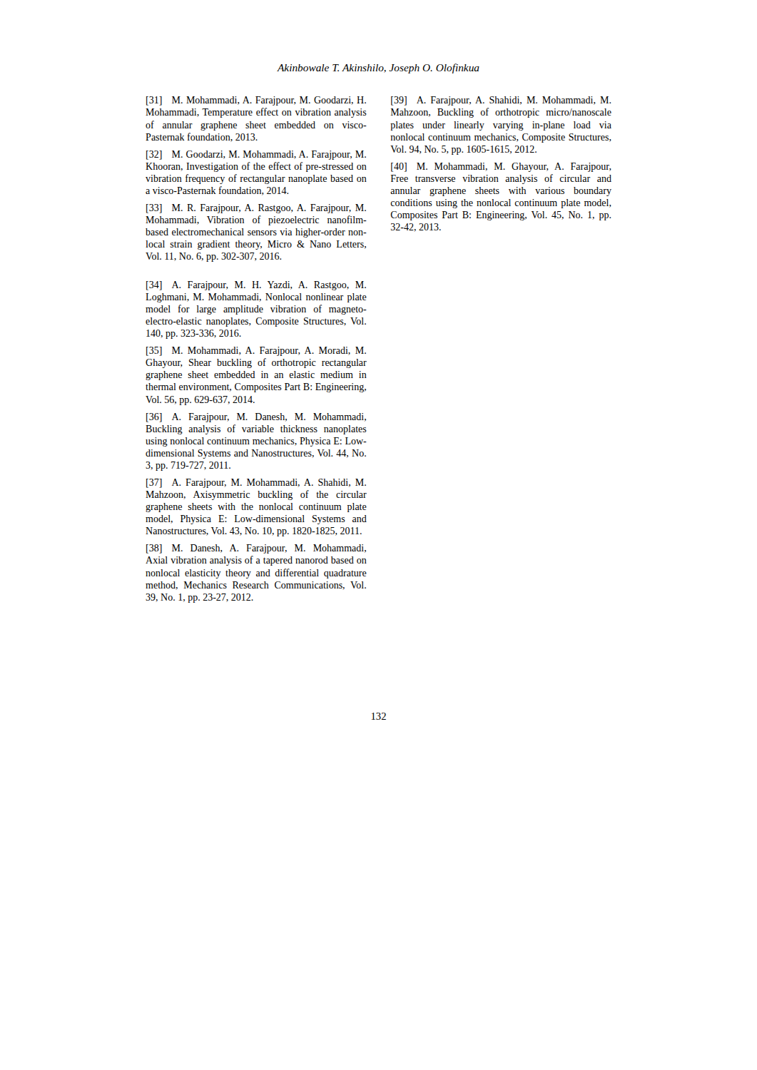Akinbowale T. Akinshilo, Joseph O. Olofinkua
[31] M. Mohammadi, A. Farajpour, M. Goodarzi, H. Mohammadi, Temperature effect on vibration analysis of annular graphene sheet embedded on visco-Pasternak foundation, 2013.
[32] M. Goodarzi, M. Mohammadi, A. Farajpour, M. Khooran, Investigation of the effect of pre-stressed on vibration frequency of rectangular nanoplate based on a visco-Pasternak foundation, 2014.
[33] M. R. Farajpour, A. Rastgoo, A. Farajpour, M. Mohammadi, Vibration of piezoelectric nanofilm-based electromechanical sensors via higher-order non-local strain gradient theory, Micro & Nano Letters, Vol. 11, No. 6, pp. 302-307, 2016.
[34] A. Farajpour, M. H. Yazdi, A. Rastgoo, M. Loghmani, M. Mohammadi, Nonlocal nonlinear plate model for large amplitude vibration of magneto-electro-elastic nanoplates, Composite Structures, Vol. 140, pp. 323-336, 2016.
[35] M. Mohammadi, A. Farajpour, A. Moradi, M. Ghayour, Shear buckling of orthotropic rectangular graphene sheet embedded in an elastic medium in thermal environment, Composites Part B: Engineering, Vol. 56, pp. 629-637, 2014.
[36] A. Farajpour, M. Danesh, M. Mohammadi, Buckling analysis of variable thickness nanoplates using nonlocal continuum mechanics, Physica E: Low-dimensional Systems and Nanostructures, Vol. 44, No. 3, pp. 719-727, 2011.
[37] A. Farajpour, M. Mohammadi, A. Shahidi, M. Mahzoon, Axisymmetric buckling of the circular graphene sheets with the nonlocal continuum plate model, Physica E: Low-dimensional Systems and Nanostructures, Vol. 43, No. 10, pp. 1820-1825, 2011.
[38] M. Danesh, A. Farajpour, M. Mohammadi, Axial vibration analysis of a tapered nanorod based on nonlocal elasticity theory and differential quadrature method, Mechanics Research Communications, Vol. 39, No. 1, pp. 23-27, 2012.
[39] A. Farajpour, A. Shahidi, M. Mohammadi, M. Mahzoon, Buckling of orthotropic micro/nanoscale plates under linearly varying in-plane load via nonlocal continuum mechanics, Composite Structures, Vol. 94, No. 5, pp. 1605-1615, 2012.
[40] M. Mohammadi, M. Ghayour, A. Farajpour, Free transverse vibration analysis of circular and annular graphene sheets with various boundary conditions using the nonlocal continuum plate model, Composites Part B: Engineering, Vol. 45, No. 1, pp. 32-42, 2013.
132